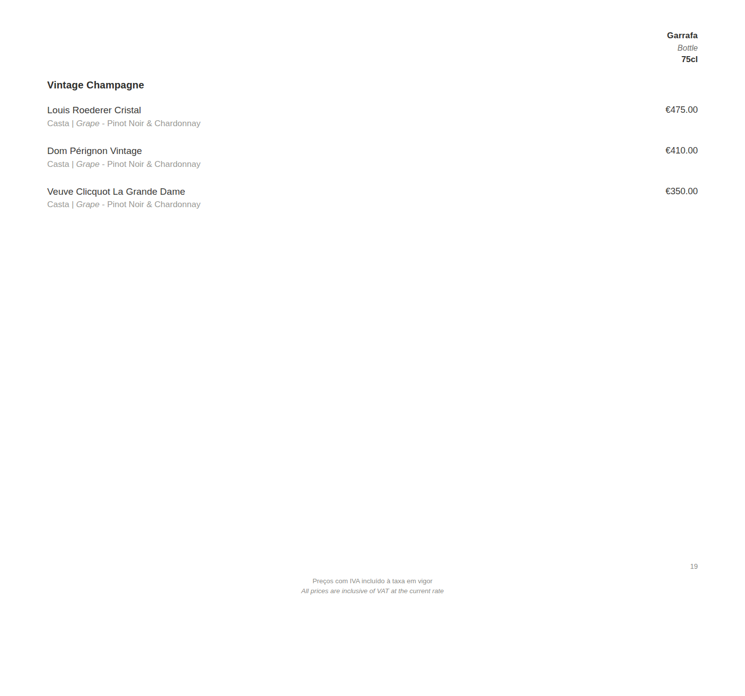Garrafa
Bottle
75cl
Vintage Champagne
Louis Roederer Cristal
Casta | Grape - Pinot Noir & Chardonnay
€475.00
Dom Pérignon Vintage
Casta | Grape - Pinot Noir & Chardonnay
€410.00
Veuve Clicquot La Grande Dame
Casta | Grape - Pinot Noir & Chardonnay
€350.00
19
Preços com IVA incluído à taxa em vigor
All prices are inclusive of VAT at the current rate